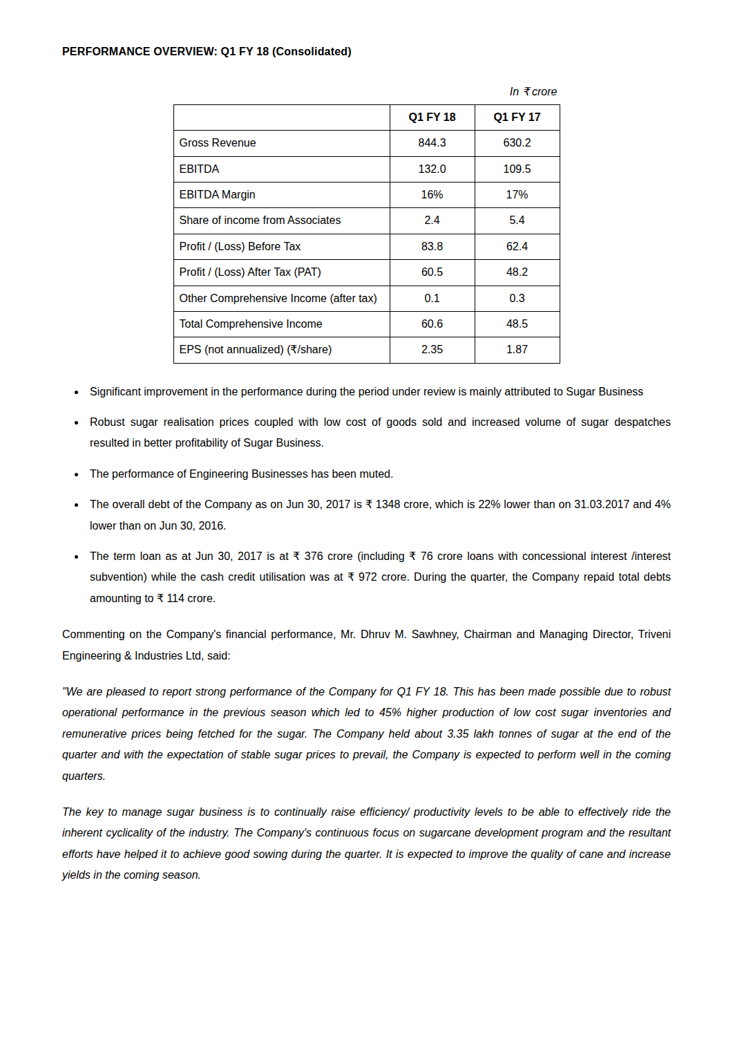PERFORMANCE OVERVIEW: Q1 FY 18 (Consolidated)
In ₹ crore
| | Q1 FY 18 | Q1 FY 17 |
| --- | --- | --- |
| Gross Revenue | 844.3 | 630.2 |
| EBITDA | 132.0 | 109.5 |
| EBITDA Margin | 16% | 17% |
| Share of income from Associates | 2.4 | 5.4 |
| Profit / (Loss) Before Tax | 83.8 | 62.4 |
| Profit / (Loss) After Tax (PAT) | 60.5 | 48.2 |
| Other Comprehensive Income (after tax) | 0.1 | 0.3 |
| Total Comprehensive Income | 60.6 | 48.5 |
| EPS (not annualized) ( ₹ /share) | 2.35 | 1.87 |
Significant improvement in the performance during the period under review is mainly attributed to Sugar Business
Robust sugar realisation prices coupled with low cost of goods sold and increased volume of sugar despatches resulted in better profitability of Sugar Business.
The performance of Engineering Businesses has been muted.
The overall debt of the Company as on Jun 30, 2017 is ₹ 1348 crore, which is 22% lower than on 31.03.2017 and 4% lower than on Jun 30, 2016.
The term loan as at Jun 30, 2017 is at ₹ 376 crore (including ₹ 76 crore loans with concessional interest /interest subvention) while the cash credit utilisation was at ₹ 972 crore. During the quarter, the Company repaid total debts amounting to ₹ 114 crore.
Commenting on the Company's financial performance, Mr. Dhruv M. Sawhney, Chairman and Managing Director, Triveni Engineering & Industries Ltd, said:
"We are pleased to report strong performance of the Company for Q1 FY 18. This has been made possible due to robust operational performance in the previous season which led to 45% higher production of low cost sugar inventories and remunerative prices being fetched for the sugar. The Company held about 3.35 lakh tonnes of sugar at the end of the quarter and with the expectation of stable sugar prices to prevail, the Company is expected to perform well in the coming quarters.
The key to manage sugar business is to continually raise efficiency/ productivity levels to be able to effectively ride the inherent cyclicality of the industry. The Company's continuous focus on sugarcane development program and the resultant efforts have helped it to achieve good sowing during the quarter. It is expected to improve the quality of cane and increase yields in the coming season.